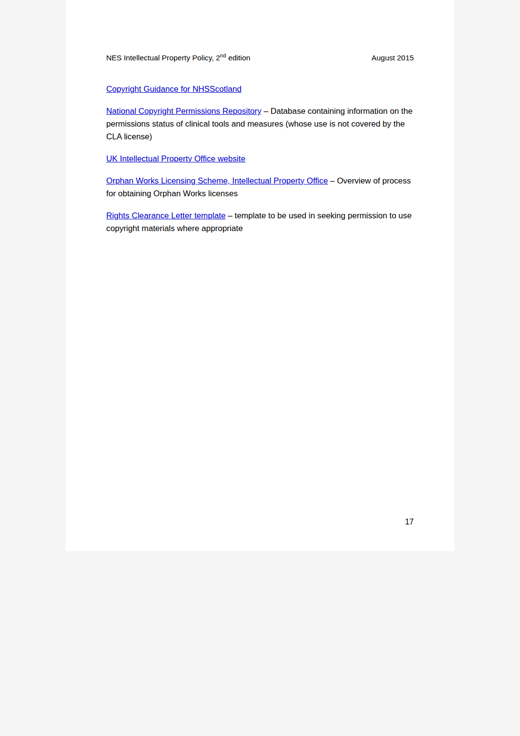NES Intellectual Property Policy, 2nd edition August 2015
Copyright Guidance for NHSScotland
National Copyright Permissions Repository – Database containing information on the permissions status of clinical tools and measures (whose use is not covered by the CLA license)
UK Intellectual Property Office website
Orphan Works Licensing Scheme, Intellectual Property Office – Overview of process for obtaining Orphan Works licenses
Rights Clearance Letter template – template to be used in seeking permission to use copyright materials where appropriate
17